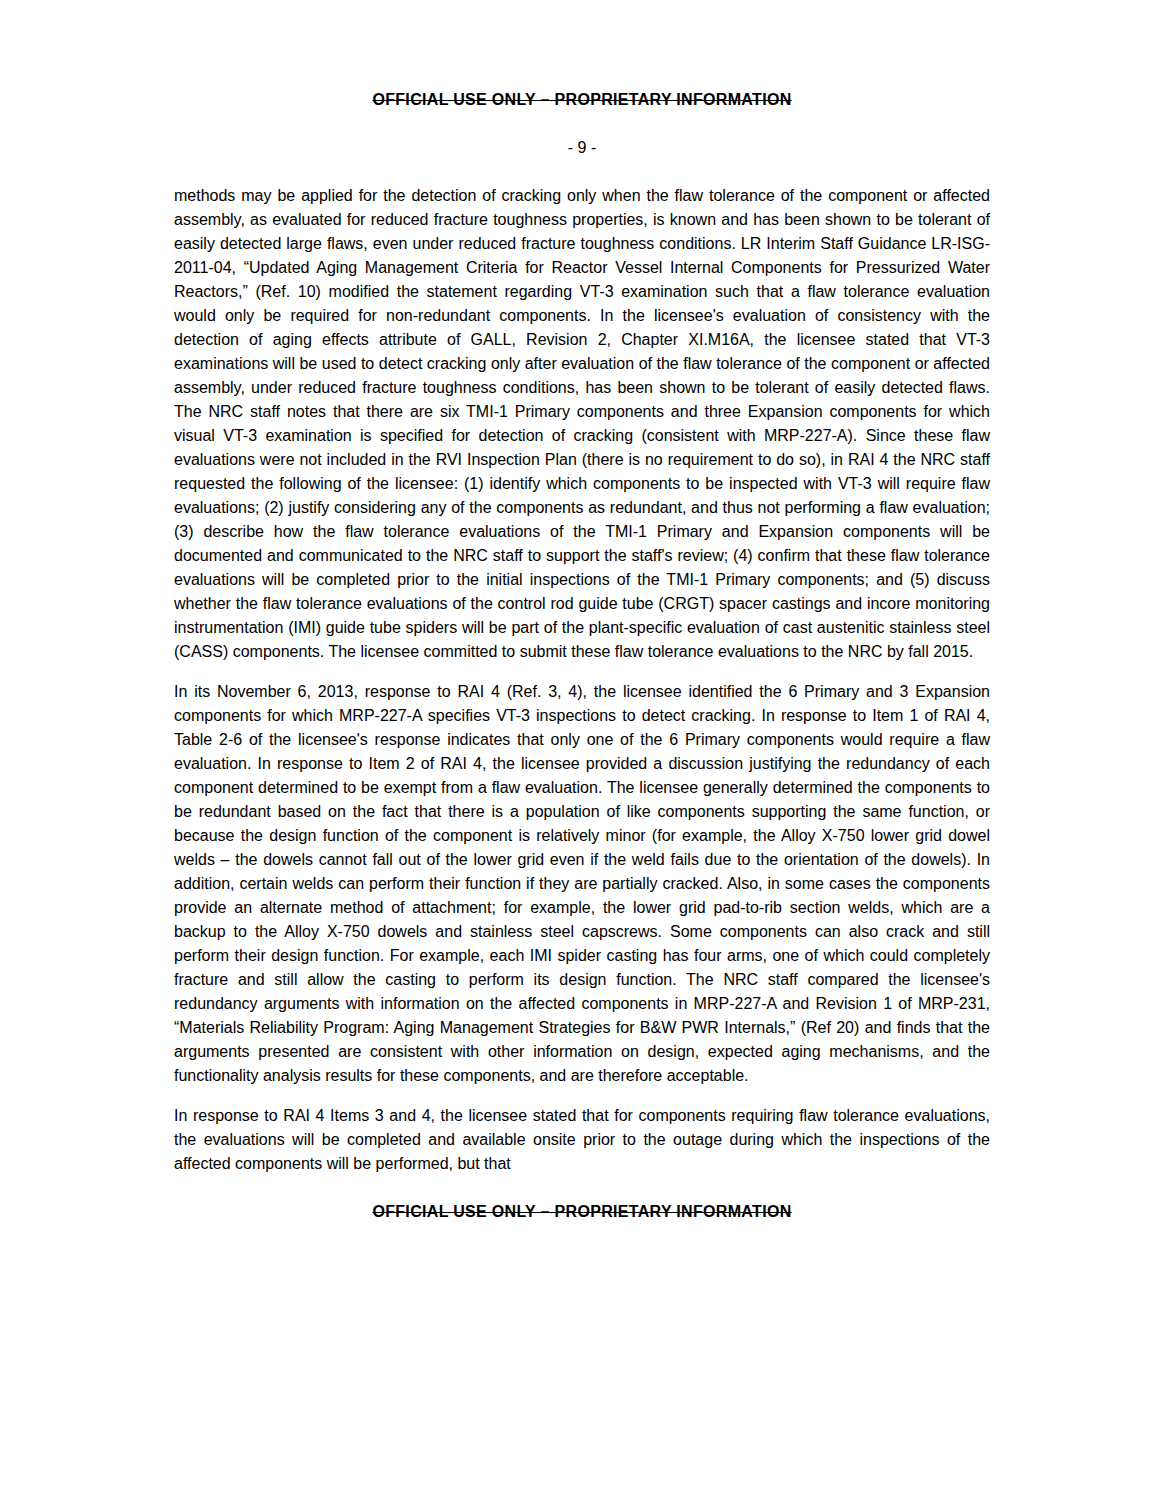OFFICIAL USE ONLY – PROPRIETARY INFORMATION
- 9 -
methods may be applied for the detection of cracking only when the flaw tolerance of the component or affected assembly, as evaluated for reduced fracture toughness properties, is known and has been shown to be tolerant of easily detected large flaws, even under reduced fracture toughness conditions. LR Interim Staff Guidance LR-ISG-2011-04, “Updated Aging Management Criteria for Reactor Vessel Internal Components for Pressurized Water Reactors,” (Ref. 10) modified the statement regarding VT-3 examination such that a flaw tolerance evaluation would only be required for non-redundant components. In the licensee's evaluation of consistency with the detection of aging effects attribute of GALL, Revision 2, Chapter XI.M16A, the licensee stated that VT-3 examinations will be used to detect cracking only after evaluation of the flaw tolerance of the component or affected assembly, under reduced fracture toughness conditions, has been shown to be tolerant of easily detected flaws. The NRC staff notes that there are six TMI-1 Primary components and three Expansion components for which visual VT-3 examination is specified for detection of cracking (consistent with MRP-227-A). Since these flaw evaluations were not included in the RVI Inspection Plan (there is no requirement to do so), in RAI 4 the NRC staff requested the following of the licensee: (1) identify which components to be inspected with VT-3 will require flaw evaluations; (2) justify considering any of the components as redundant, and thus not performing a flaw evaluation; (3) describe how the flaw tolerance evaluations of the TMI-1 Primary and Expansion components will be documented and communicated to the NRC staff to support the staff's review; (4) confirm that these flaw tolerance evaluations will be completed prior to the initial inspections of the TMI-1 Primary components; and (5) discuss whether the flaw tolerance evaluations of the control rod guide tube (CRGT) spacer castings and incore monitoring instrumentation (IMI) guide tube spiders will be part of the plant-specific evaluation of cast austenitic stainless steel (CASS) components. The licensee committed to submit these flaw tolerance evaluations to the NRC by fall 2015.
In its November 6, 2013, response to RAI 4 (Ref. 3, 4), the licensee identified the 6 Primary and 3 Expansion components for which MRP-227-A specifies VT-3 inspections to detect cracking. In response to Item 1 of RAI 4, Table 2-6 of the licensee's response indicates that only one of the 6 Primary components would require a flaw evaluation. In response to Item 2 of RAI 4, the licensee provided a discussion justifying the redundancy of each component determined to be exempt from a flaw evaluation. The licensee generally determined the components to be redundant based on the fact that there is a population of like components supporting the same function, or because the design function of the component is relatively minor (for example, the Alloy X-750 lower grid dowel welds – the dowels cannot fall out of the lower grid even if the weld fails due to the orientation of the dowels). In addition, certain welds can perform their function if they are partially cracked. Also, in some cases the components provide an alternate method of attachment; for example, the lower grid pad-to-rib section welds, which are a backup to the Alloy X-750 dowels and stainless steel capscrews. Some components can also crack and still perform their design function. For example, each IMI spider casting has four arms, one of which could completely fracture and still allow the casting to perform its design function. The NRC staff compared the licensee's redundancy arguments with information on the affected components in MRP-227-A and Revision 1 of MRP-231, “Materials Reliability Program: Aging Management Strategies for B&W PWR Internals,” (Ref 20) and finds that the arguments presented are consistent with other information on design, expected aging mechanisms, and the functionality analysis results for these components, and are therefore acceptable.
In response to RAI 4 Items 3 and 4, the licensee stated that for components requiring flaw tolerance evaluations, the evaluations will be completed and available onsite prior to the outage during which the inspections of the affected components will be performed, but that
OFFICIAL USE ONLY – PROPRIETARY INFORMATION